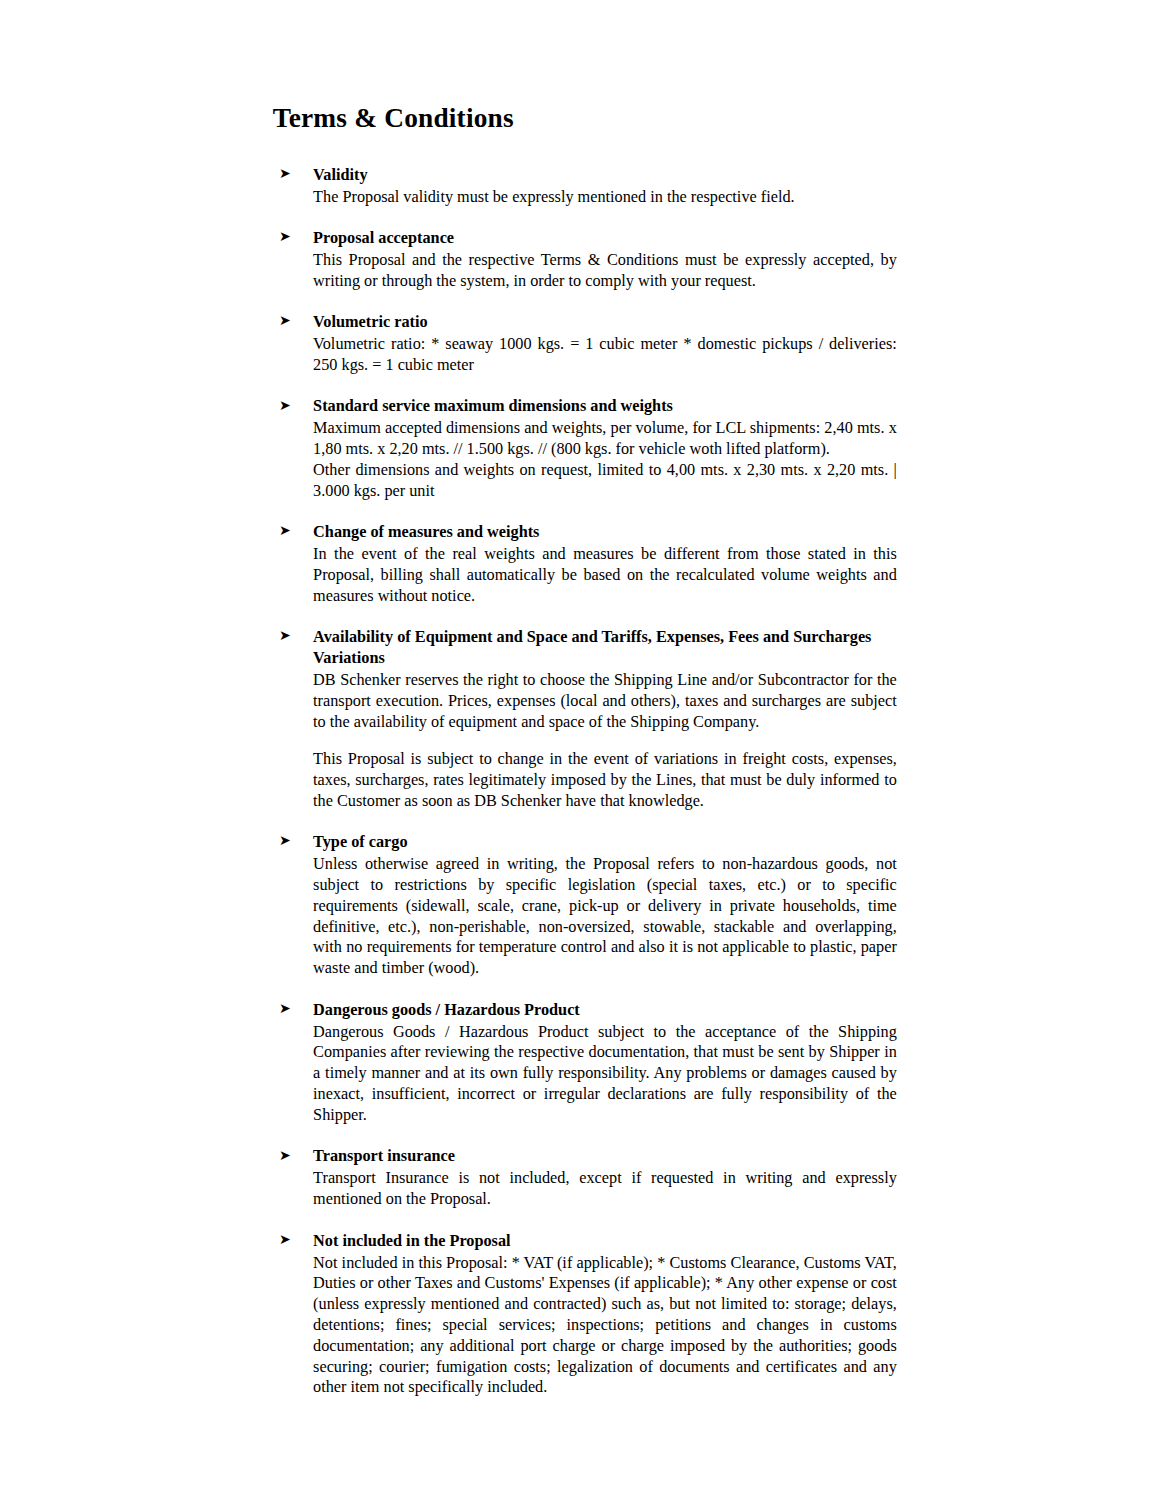Terms & Conditions
Validity
The Proposal validity must be expressly mentioned in the respective field.
Proposal acceptance
This Proposal and the respective Terms & Conditions must be expressly accepted, by writing or through the system, in order to comply with your request.
Volumetric ratio
Volumetric ratio: * seaway 1000 kgs. = 1 cubic meter * domestic pickups / deliveries: 250 kgs. = 1 cubic meter
Standard service maximum dimensions and weights
Maximum accepted dimensions and weights, per volume, for LCL shipments: 2,40 mts. x 1,80 mts. x 2,20 mts. // 1.500 kgs. // (800 kgs. for vehicle woth lifted platform).
Other dimensions and weights on request, limited to 4,00 mts. x 2,30 mts. x 2,20 mts. | 3.000 kgs. per unit
Change of measures and weights
In the event of the real weights and measures be different from those stated in this Proposal, billing shall automatically be based on the recalculated volume weights and measures without notice.
Availability of Equipment and Space and Tariffs, Expenses, Fees and Surcharges Variations
DB Schenker reserves the right to choose the Shipping Line and/or Subcontractor for the transport execution. Prices, expenses (local and others), taxes and surcharges are subject to the availability of equipment and space of the Shipping Company.
This Proposal is subject to change in the event of variations in freight costs, expenses, taxes, surcharges, rates legitimately imposed by the Lines, that must be duly informed to the Customer as soon as DB Schenker have that knowledge.
Type of cargo
Unless otherwise agreed in writing, the Proposal refers to non-hazardous goods, not subject to restrictions by specific legislation (special taxes, etc.) or to specific requirements (sidewall, scale, crane, pick-up or delivery in private households, time definitive, etc.), non-perishable, non-oversized, stowable, stackable and overlapping, with no requirements for temperature control and also it is not applicable to plastic, paper waste and timber (wood).
Dangerous goods / Hazardous Product
Dangerous Goods / Hazardous Product subject to the acceptance of the Shipping Companies after reviewing the respective documentation, that must be sent by Shipper in a timely manner and at its own fully responsibility. Any problems or damages caused by inexact, insufficient, incorrect or irregular declarations are fully responsibility of the Shipper.
Transport insurance
Transport Insurance is not included, except if requested in writing and expressly mentioned on the Proposal.
Not included in the Proposal
Not included in this Proposal: * VAT (if applicable); * Customs Clearance, Customs VAT, Duties or other Taxes and Customs' Expenses (if applicable); * Any other expense or cost (unless expressly mentioned and contracted) such as, but not limited to: storage; delays, detentions; fines; special services; inspections; petitions and changes in customs documentation; any additional port charge or charge imposed by the authorities; goods securing; courier; fumigation costs; legalization of documents and certificates and any other item not specifically included.